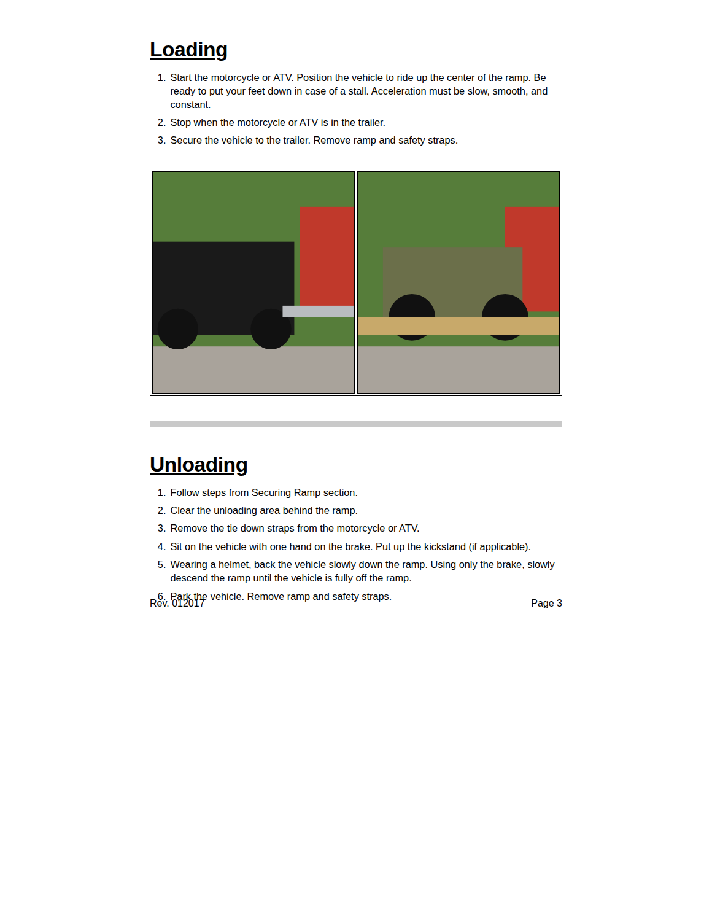Loading
Start the motorcycle or ATV. Position the vehicle to ride up the center of the ramp. Be ready to put your feet down in case of a stall. Acceleration must be slow, smooth, and constant.
Stop when the motorcycle or ATV is in the trailer.
Secure the vehicle to the trailer. Remove ramp and safety straps.
Unloading
Follow steps from Securing Ramp section.
Clear the unloading area behind the ramp.
Remove the tie down straps from the motorcycle or ATV.
Sit on the vehicle with one hand on the brake. Put up the kickstand (if applicable).
Wearing a helmet, back the vehicle slowly down the ramp. Using only the brake, slowly descend the ramp until the vehicle is fully off the ramp.
Park the vehicle. Remove ramp and safety straps.
Rev. 012017 Page 3